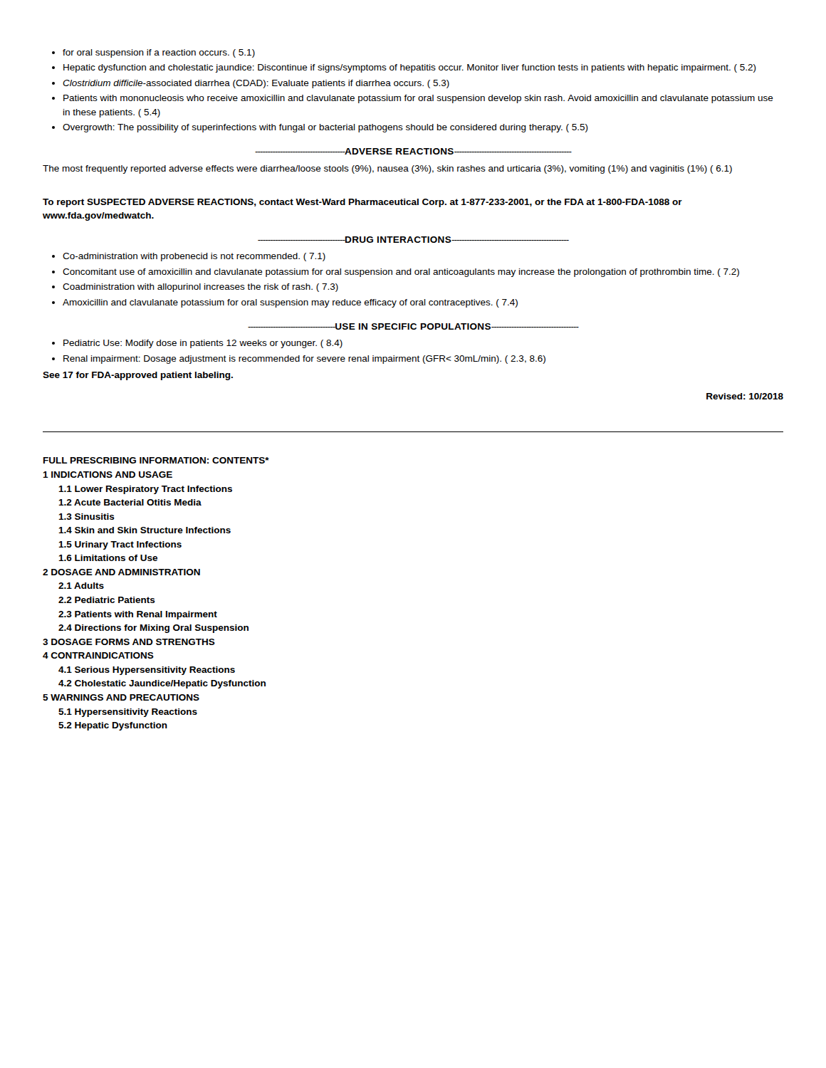for oral suspension if a reaction occurs. ( 5.1)
Hepatic dysfunction and cholestatic jaundice: Discontinue if signs/symptoms of hepatitis occur. Monitor liver function tests in patients with hepatic impairment. ( 5.2)
Clostridium difficile-associated diarrhea (CDAD): Evaluate patients if diarrhea occurs. ( 5.3)
Patients with mononucleosis who receive amoxicillin and clavulanate potassium for oral suspension develop skin rash. Avoid amoxicillin and clavulanate potassium use in these patients. ( 5.4)
Overgrowth: The possibility of superinfections with fungal or bacterial pathogens should be considered during therapy. ( 5.5)
------------------------------------ADVERSE REACTIONS-----------------------------------------------
The most frequently reported adverse effects were diarrhea/loose stools (9%), nausea (3%), skin rashes and urticaria (3%), vomiting (1%) and vaginitis (1%) ( 6.1)
To report SUSPECTED ADVERSE REACTIONS, contact West-Ward Pharmaceutical Corp. at 1-877-233-2001, or the FDA at 1-800-FDA-1088 or www.fda.gov/medwatch.
-----------------------------------DRUG INTERACTIONS-----------------------------------------------
Co-administration with probenecid is not recommended. ( 7.1)
Concomitant use of amoxicillin and clavulanate potassium for oral suspension and oral anticoagulants may increase the prolongation of prothrombin time. ( 7.2)
Coadministration with allopurinol increases the risk of rash. ( 7.3)
Amoxicillin and clavulanate potassium for oral suspension may reduce efficacy of oral contraceptives. ( 7.4)
-----------------------------------USE IN SPECIFIC POPULATIONS-----------------------------------
Pediatric Use: Modify dose in patients 12 weeks or younger. ( 8.4)
Renal impairment: Dosage adjustment is recommended for severe renal impairment (GFR< 30mL/min). ( 2.3, 8.6)
See 17 for FDA-approved patient labeling.
Revised: 10/2018
FULL PRESCRIBING INFORMATION: CONTENTS*
1 INDICATIONS AND USAGE
1.1 Lower Respiratory Tract Infections
1.2 Acute Bacterial Otitis Media
1.3 Sinusitis
1.4 Skin and Skin Structure Infections
1.5 Urinary Tract Infections
1.6 Limitations of Use
2 DOSAGE AND ADMINISTRATION
2.1 Adults
2.2 Pediatric Patients
2.3 Patients with Renal Impairment
2.4 Directions for Mixing Oral Suspension
3 DOSAGE FORMS AND STRENGTHS
4 CONTRAINDICATIONS
4.1 Serious Hypersensitivity Reactions
4.2 Cholestatic Jaundice/Hepatic Dysfunction
5 WARNINGS AND PRECAUTIONS
5.1 Hypersensitivity Reactions
5.2 Hepatic Dysfunction